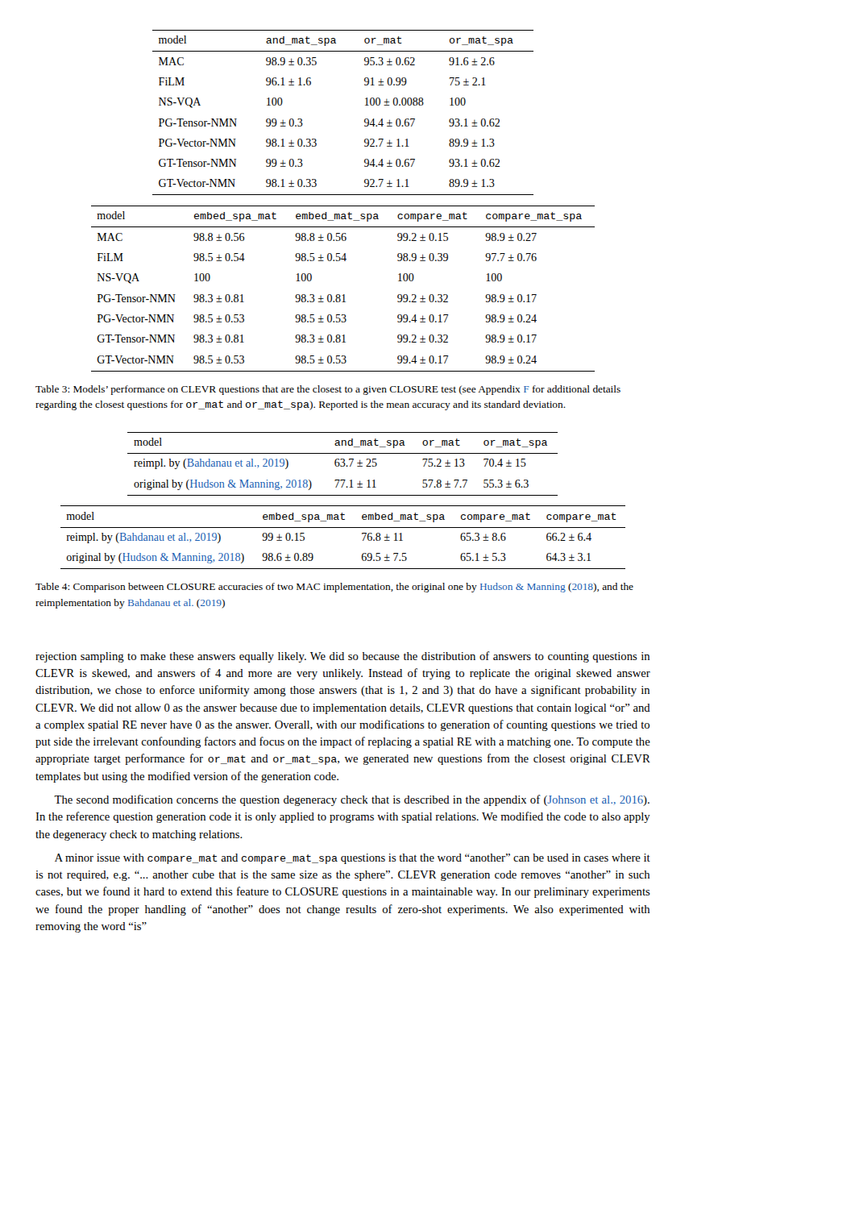| model | and_mat_spa | or_mat | or_mat_spa |
| --- | --- | --- | --- |
| MAC | 98.9 ± 0.35 | 95.3 ± 0.62 | 91.6 ± 2.6 |
| FiLM | 96.1 ± 1.6 | 91 ± 0.99 | 75 ± 2.1 |
| NS-VQA | 100 | 100 ± 0.0088 | 100 |
| PG-Tensor-NMN | 99 ± 0.3 | 94.4 ± 0.67 | 93.1 ± 0.62 |
| PG-Vector-NMN | 98.1 ± 0.33 | 92.7 ± 1.1 | 89.9 ± 1.3 |
| GT-Tensor-NMN | 99 ± 0.3 | 94.4 ± 0.67 | 93.1 ± 0.62 |
| GT-Vector-NMN | 98.1 ± 0.33 | 92.7 ± 1.1 | 89.9 ± 1.3 |
| model | embed_spa_mat | embed_mat_spa | compare_mat | compare_mat_spa |
| --- | --- | --- | --- | --- |
| MAC | 98.8 ± 0.56 | 98.8 ± 0.56 | 99.2 ± 0.15 | 98.9 ± 0.27 |
| FiLM | 98.5 ± 0.54 | 98.5 ± 0.54 | 98.9 ± 0.39 | 97.7 ± 0.76 |
| NS-VQA | 100 | 100 | 100 | 100 |
| PG-Tensor-NMN | 98.3 ± 0.81 | 98.3 ± 0.81 | 99.2 ± 0.32 | 98.9 ± 0.17 |
| PG-Vector-NMN | 98.5 ± 0.53 | 98.5 ± 0.53 | 99.4 ± 0.17 | 98.9 ± 0.24 |
| GT-Tensor-NMN | 98.3 ± 0.81 | 98.3 ± 0.81 | 99.2 ± 0.32 | 98.9 ± 0.17 |
| GT-Vector-NMN | 98.5 ± 0.53 | 98.5 ± 0.53 | 99.4 ± 0.17 | 98.9 ± 0.24 |
Table 3: Models’ performance on CLEVR questions that are the closest to a given CLOSURE test (see Appendix F for additional details regarding the closest questions for or_mat and or_mat_spa). Reported is the mean accuracy and its standard deviation.
| model | and_mat_spa | or_mat | or_mat_spa |
| --- | --- | --- | --- |
| reimpl. by ( Bahdanau et al., 2019 ) | 63.7 ± 25 | 75.2 ± 13 | 70.4 ± 15 |
| original by ( Hudson & Manning, 2018 ) | 77.1 ± 11 | 57.8 ± 7.7 | 55.3 ± 6.3 |
| model | embed_spa_mat | embed_mat_spa | compare_mat | compare_mat |
| --- | --- | --- | --- | --- |
| reimpl. by ( Bahdanau et al., 2019 ) | 99 ± 0.15 | 76.8 ± 11 | 65.3 ± 8.6 | 66.2 ± 6.4 |
| original by ( Hudson & Manning, 2018 ) | 98.6 ± 0.89 | 69.5 ± 7.5 | 65.1 ± 5.3 | 64.3 ± 3.1 |
Table 4: Comparison between CLOSURE accuracies of two MAC implementation, the original one by Hudson & Manning (2018), and the reimplementation by Bahdanau et al. (2019)
rejection sampling to make these answers equally likely. We did so because the distribution of answers to counting questions in CLEVR is skewed, and answers of 4 and more are very unlikely. Instead of trying to replicate the original skewed answer distribution, we chose to enforce uniformity among those answers (that is 1, 2 and 3) that do have a significant probability in CLEVR. We did not allow 0 as the answer because due to implementation details, CLEVR questions that contain logical “or” and a complex spatial RE never have 0 as the answer. Overall, with our modifications to generation of counting questions we tried to put side the irrelevant confounding factors and focus on the impact of replacing a spatial RE with a matching one. To compute the appropriate target performance for or_mat and or_mat_spa, we generated new questions from the closest original CLEVR templates but using the modified version of the generation code.
The second modification concerns the question degeneracy check that is described in the appendix of (Johnson et al., 2016). In the reference question generation code it is only applied to programs with spatial relations. We modified the code to also apply the degeneracy check to matching relations.
A minor issue with compare_mat and compare_mat_spa questions is that the word “another” can be used in cases where it is not required, e.g. “... another cube that is the same size as the sphere”. CLEVR generation code removes “another” in such cases, but we found it hard to extend this feature to CLOSURE questions in a maintainable way. In our preliminary experiments we found the proper handling of “another” does not change results of zero-shot experiments. We also experimented with removing the word “is”